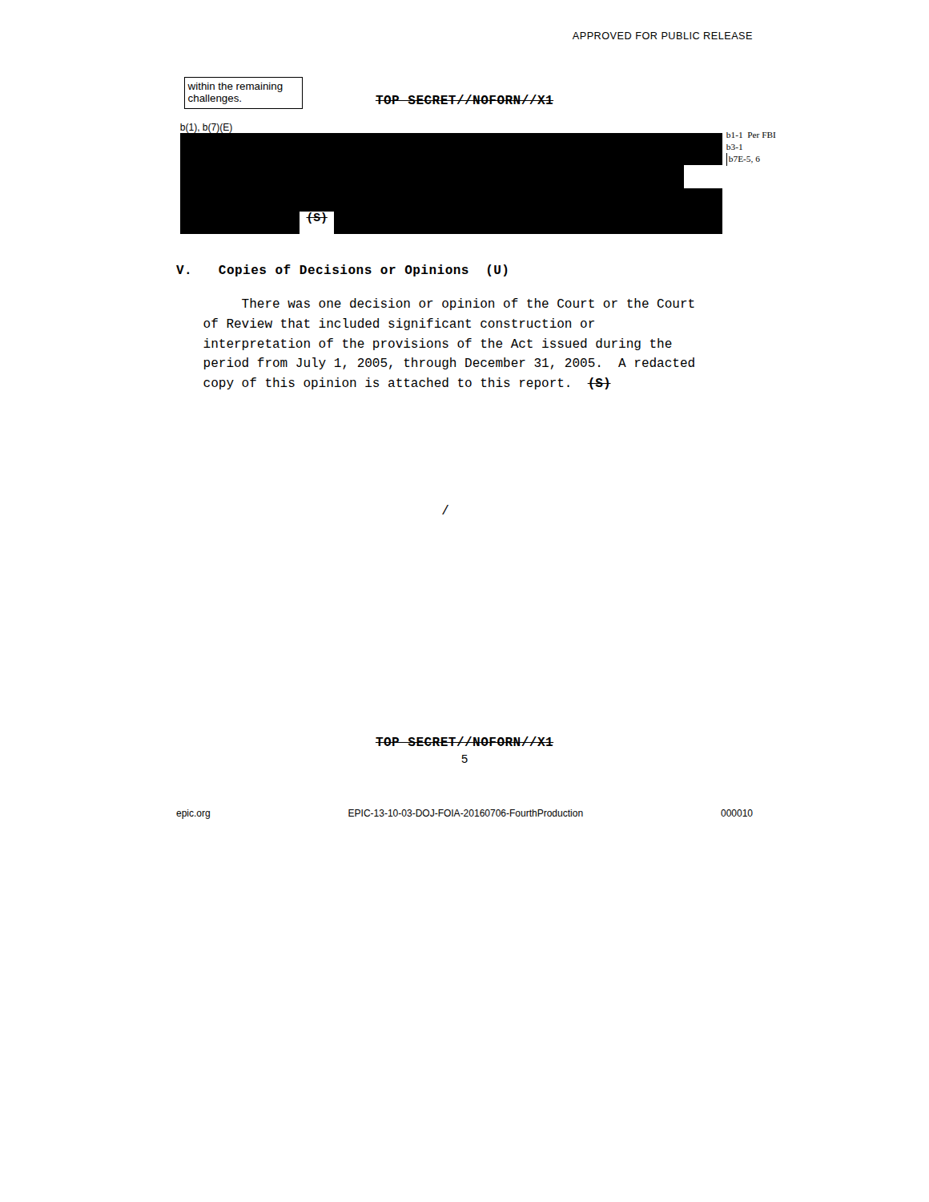APPROVED FOR PUBLIC RELEASE
within the remaining challenges.
TOP SECRET//NOFORN//X1
b(1), b(7)(E)
(S)
b1-1 Per FBI
b3-1
b7E-5, 6
V. Copies of Decisions or Opinions (U)
There was one decision or opinion of the Court or the Court of Review that included significant construction or interpretation of the provisions of the Act issued during the period from July 1, 2005, through December 31, 2005. A redacted copy of this opinion is attached to this report. (S)
/
TOP SECRET//NOFORN//X1
5
epic.org EPIC-13-10-03-DOJ-FOIA-20160706-FourthProduction 000010